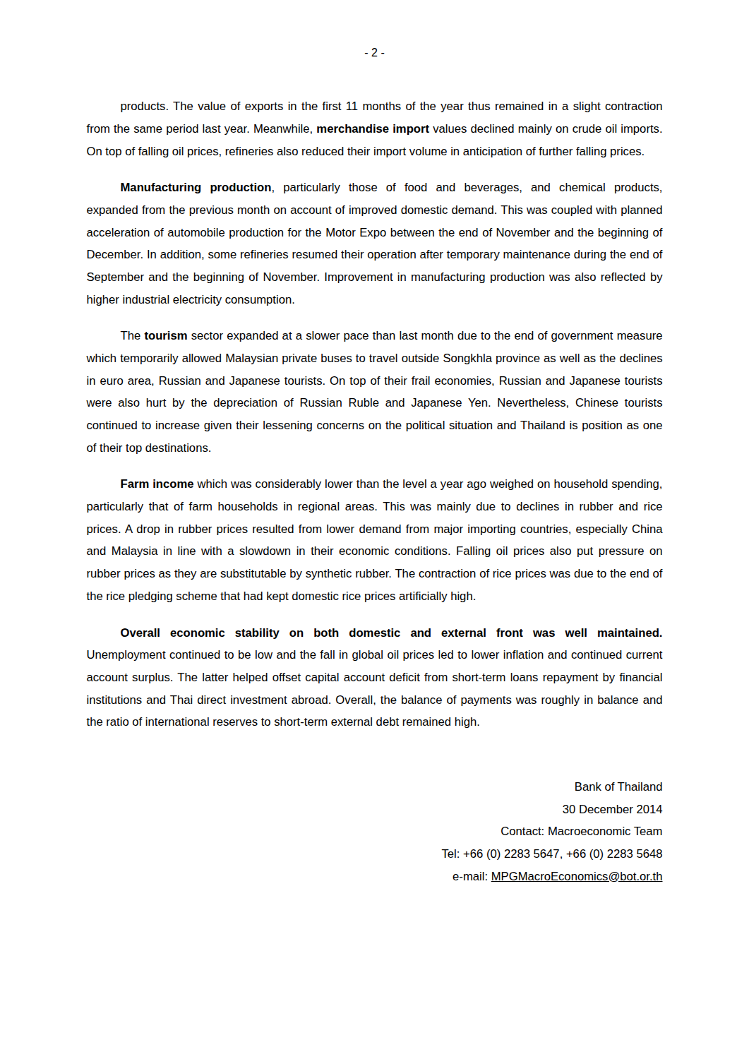- 2 -
products. The value of exports in the first 11 months of the year thus remained in a slight contraction from the same period last year. Meanwhile, merchandise import values declined mainly on crude oil imports. On top of falling oil prices, refineries also reduced their import volume in anticipation of further falling prices.
Manufacturing production, particularly those of food and beverages, and chemical products, expanded from the previous month on account of improved domestic demand. This was coupled with planned acceleration of automobile production for the Motor Expo between the end of November and the beginning of December. In addition, some refineries resumed their operation after temporary maintenance during the end of September and the beginning of November. Improvement in manufacturing production was also reflected by higher industrial electricity consumption.
The tourism sector expanded at a slower pace than last month due to the end of government measure which temporarily allowed Malaysian private buses to travel outside Songkhla province as well as the declines in euro area, Russian and Japanese tourists. On top of their frail economies, Russian and Japanese tourists were also hurt by the depreciation of Russian Ruble and Japanese Yen. Nevertheless, Chinese tourists continued to increase given their lessening concerns on the political situation and Thailand is position as one of their top destinations.
Farm income which was considerably lower than the level a year ago weighed on household spending, particularly that of farm households in regional areas. This was mainly due to declines in rubber and rice prices. A drop in rubber prices resulted from lower demand from major importing countries, especially China and Malaysia in line with a slowdown in their economic conditions. Falling oil prices also put pressure on rubber prices as they are substitutable by synthetic rubber. The contraction of rice prices was due to the end of the rice pledging scheme that had kept domestic rice prices artificially high.
Overall economic stability on both domestic and external front was well maintained. Unemployment continued to be low and the fall in global oil prices led to lower inflation and continued current account surplus. The latter helped offset capital account deficit from short-term loans repayment by financial institutions and Thai direct investment abroad. Overall, the balance of payments was roughly in balance and the ratio of international reserves to short-term external debt remained high.
Bank of Thailand
30 December 2014
Contact: Macroeconomic Team
Tel: +66 (0) 2283 5647, +66 (0) 2283 5648
e-mail: MPGMacroEconomics@bot.or.th